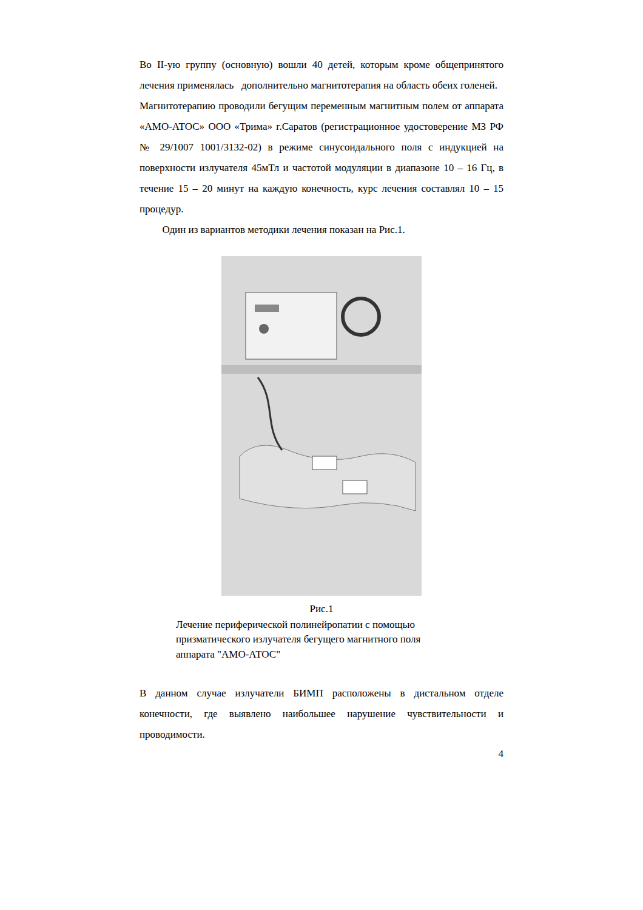Во II-ую группу (основную) вошли 40 детей, которым кроме общепринятого лечения применялась дополнительно магнитотерапия на область обеих голеней.
Магнитотерапию проводили бегущим переменным магнитным полем от аппарата «АМО-АТОС» ООО «Трима» г.Саратов (регистрационное удостоверение МЗ РФ № 29/1007 1001/3132-02) в режиме синусоидального поля с индукцией на поверхности излучателя 45мТл и частотой модуляции в диапазоне 10 – 16 Гц, в течение 15 – 20 минут на каждую конечность, курс лечения составлял 10 – 15 процедур.
Один из вариантов методики лечения показан на Рис.1.
Рис.1
Лечение периферической полинейропатии с помощью
призматического излучателя бегущего магнитного поля
аппарата "АМО-АТОС"
В данном случае излучатели БИМП расположены в дистальном отделе конечности, где выявлено наибольшее нарушение чувствительности и проводимости.
4